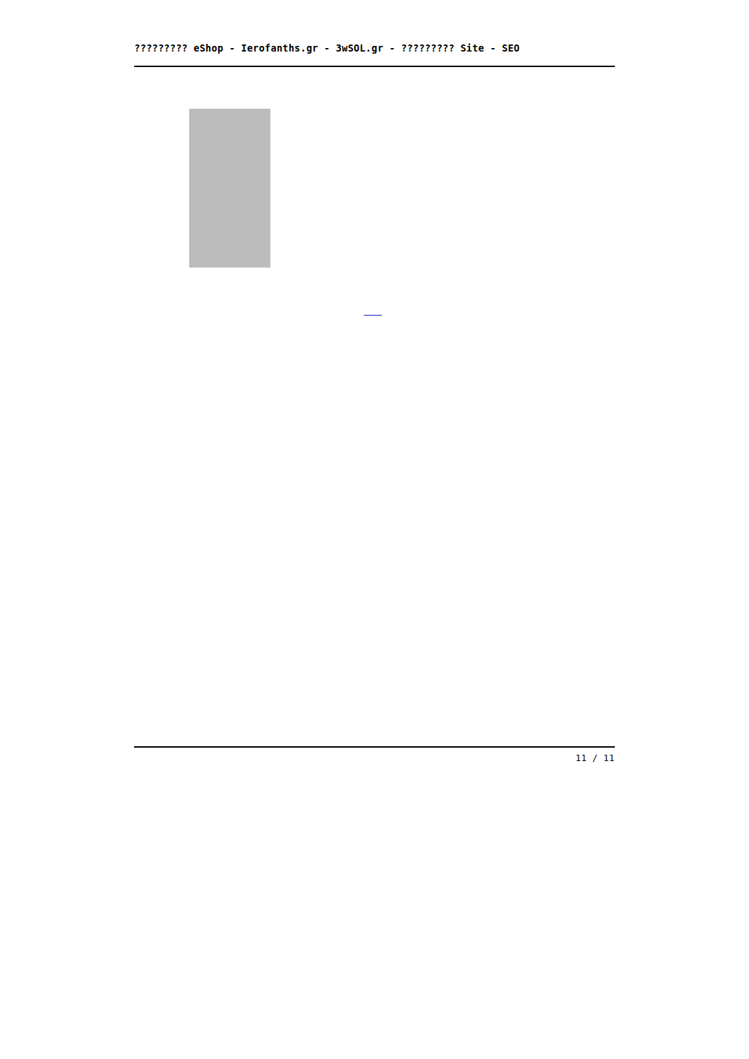????????? eShop - Ierofanths.gr - 3wSOL.gr - ????????? Site - SEO
11 / 11